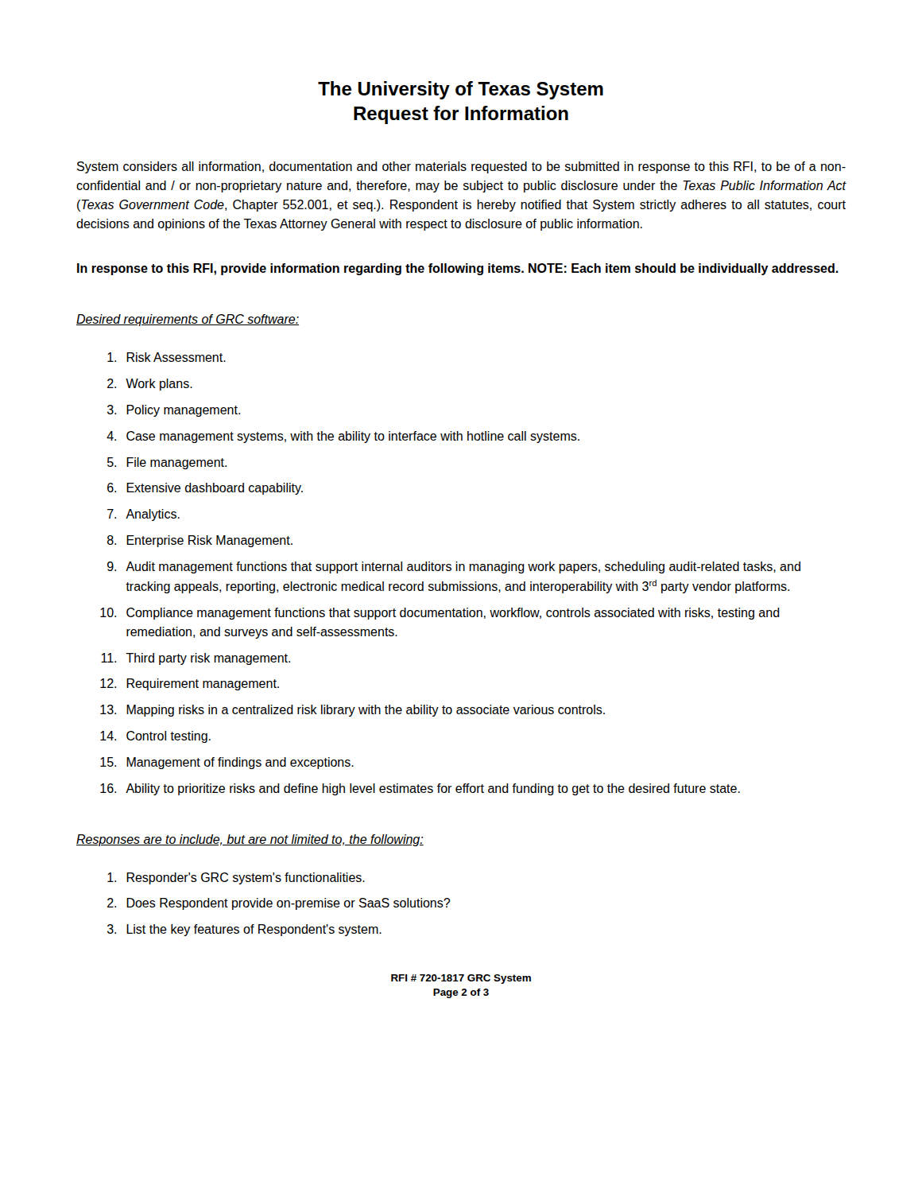The University of Texas System
Request for Information
System considers all information, documentation and other materials requested to be submitted in response to this RFI, to be of a non-confidential and / or non-proprietary nature and, therefore, may be subject to public disclosure under the Texas Public Information Act (Texas Government Code, Chapter 552.001, et seq.). Respondent is hereby notified that System strictly adheres to all statutes, court decisions and opinions of the Texas Attorney General with respect to disclosure of public information.
In response to this RFI, provide information regarding the following items. NOTE: Each item should be individually addressed.
Desired requirements of GRC software:
Risk Assessment.
Work plans.
Policy management.
Case management systems, with the ability to interface with hotline call systems.
File management.
Extensive dashboard capability.
Analytics.
Enterprise Risk Management.
Audit management functions that support internal auditors in managing work papers, scheduling audit-related tasks, and tracking appeals, reporting, electronic medical record submissions, and interoperability with 3rd party vendor platforms.
Compliance management functions that support documentation, workflow, controls associated with risks, testing and remediation, and surveys and self-assessments.
Third party risk management.
Requirement management.
Mapping risks in a centralized risk library with the ability to associate various controls.
Control testing.
Management of findings and exceptions.
Ability to prioritize risks and define high level estimates for effort and funding to get to the desired future state.
Responses are to include, but are not limited to, the following:
Responder's GRC system's functionalities.
Does Respondent provide on-premise or SaaS solutions?
List the key features of Respondent's system.
RFI # 720-1817 GRC System
Page 2 of 3